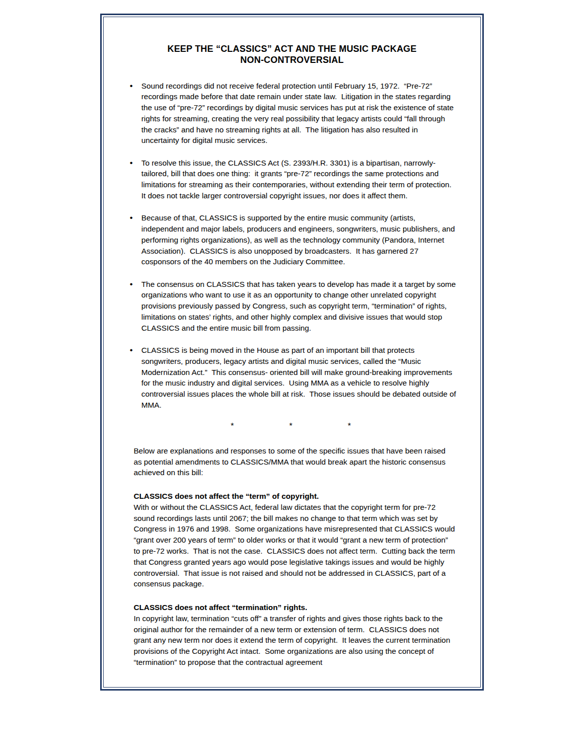KEEP THE “CLASSICS” ACT AND THE MUSIC PACKAGE NON-CONTROVERSIAL
Sound recordings did not receive federal protection until February 15, 1972. “Pre-72” recordings made before that date remain under state law. Litigation in the states regarding the use of “pre-72” recordings by digital music services has put at risk the existence of state rights for streaming, creating the very real possibility that legacy artists could “fall through the cracks” and have no streaming rights at all. The litigation has also resulted in uncertainty for digital music services.
To resolve this issue, the CLASSICS Act (S. 2393/H.R. 3301) is a bipartisan, narrowly-tailored, bill that does one thing: it grants “pre-72” recordings the same protections and limitations for streaming as their contemporaries, without extending their term of protection. It does not tackle larger controversial copyright issues, nor does it affect them.
Because of that, CLASSICS is supported by the entire music community (artists, independent and major labels, producers and engineers, songwriters, music publishers, and performing rights organizations), as well as the technology community (Pandora, Internet Association). CLASSICS is also unopposed by broadcasters. It has garnered 27 cosponsors of the 40 members on the Judiciary Committee.
The consensus on CLASSICS that has taken years to develop has made it a target by some organizations who want to use it as an opportunity to change other unrelated copyright provisions previously passed by Congress, such as copyright term, “termination” of rights, limitations on states’ rights, and other highly complex and divisive issues that would stop CLASSICS and the entire music bill from passing.
CLASSICS is being moved in the House as part of an important bill that protects songwriters, producers, legacy artists and digital music services, called the “Music Modernization Act.” This consensus- oriented bill will make ground-breaking improvements for the music industry and digital services. Using MMA as a vehicle to resolve highly controversial issues places the whole bill at risk. Those issues should be debated outside of MMA.
* * *
Below are explanations and responses to some of the specific issues that have been raised as potential amendments to CLASSICS/MMA that would break apart the historic consensus achieved on this bill:
CLASSICS does not affect the “term” of copyright.
With or without the CLASSICS Act, federal law dictates that the copyright term for pre-72 sound recordings lasts until 2067; the bill makes no change to that term which was set by Congress in 1976 and 1998. Some organizations have misrepresented that CLASSICS would “grant over 200 years of term” to older works or that it would “grant a new term of protection” to pre-72 works. That is not the case. CLASSICS does not affect term. Cutting back the term that Congress granted years ago would pose legislative takings issues and would be highly controversial. That issue is not raised and should not be addressed in CLASSICS, part of a consensus package.
CLASSICS does not affect “termination” rights.
In copyright law, termination “cuts off” a transfer of rights and gives those rights back to the original author for the remainder of a new term or extension of term. CLASSICS does not grant any new term nor does it extend the term of copyright. It leaves the current termination provisions of the Copyright Act intact. Some organizations are also using the concept of “termination” to propose that the contractual agreement